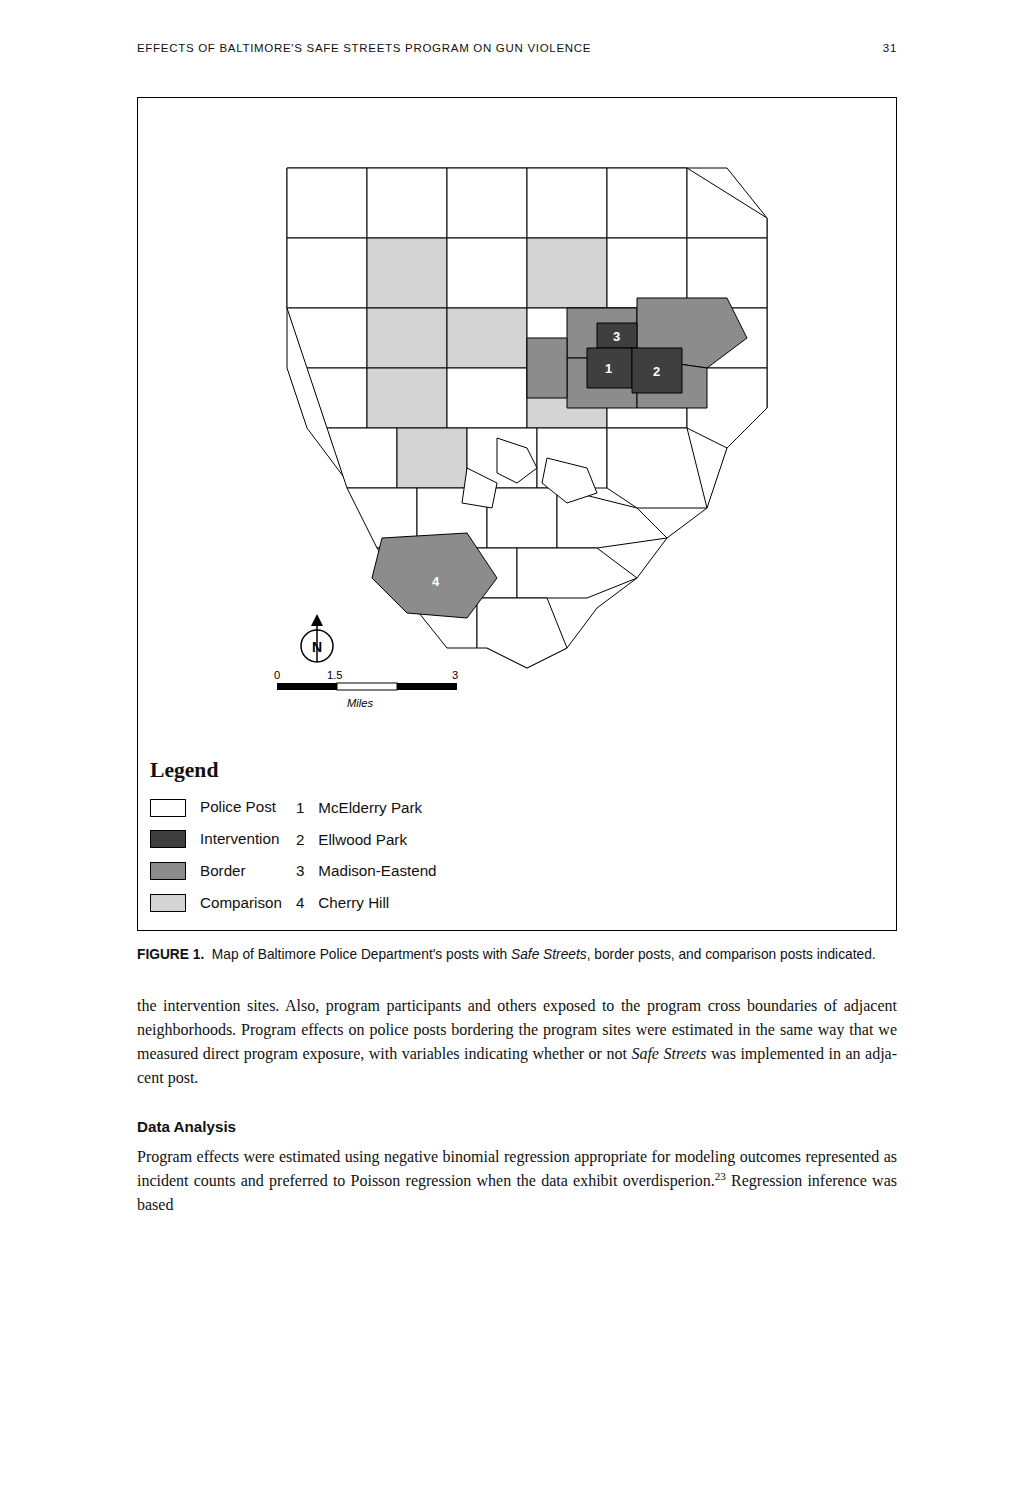Effects of Baltimore's Safe Streets Program on Gun Violence 31
3 1 2 4 N 0 1.5 3 Miles
Legend
Police Post 1 McElderry Park Intervention 2 Ellwood Park Border 3 Madison-Eastend Comparison 4 Cherry Hill
FIGURE 1. Map of Baltimore Police Department's posts with Safe Streets, border posts, and comparison posts indicated.
the intervention sites. Also, program participants and others exposed to the program cross boundaries of adjacent neighborhoods. Program effects on police posts bordering the program sites were estimated in the same way that we measured direct program exposure, with variables indicating whether or not Safe Streets was implemented in an adjacent post.
Data Analysis
Program effects were estimated using negative binomial regression appropriate for modeling outcomes represented as incident counts and preferred to Poisson regression when the data exhibit overdisperion.23 Regression inference was based